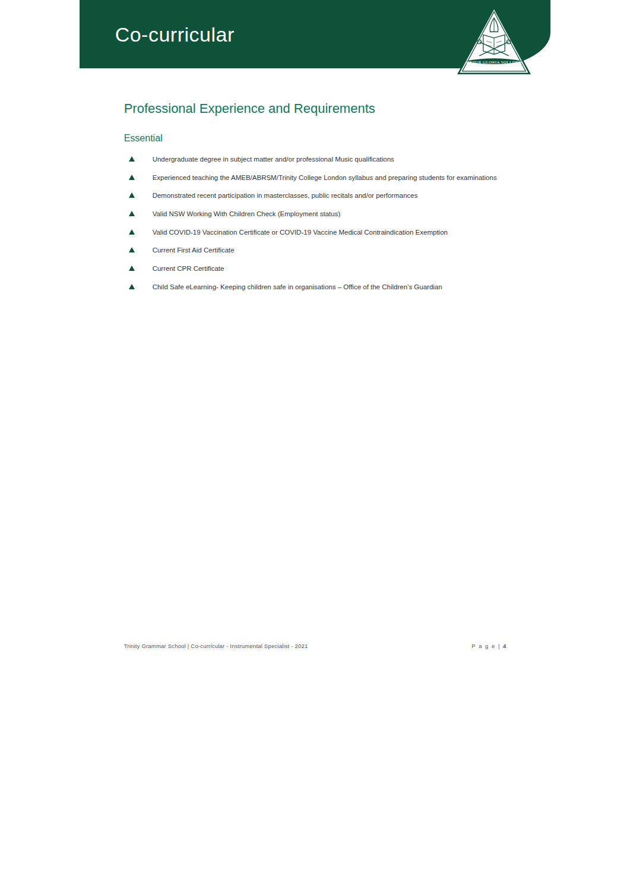Co-curricular
DETUR GLORIA SOLI DEO
Professional Experience and Requirements
Essential
Undergraduate degree in subject matter and/or professional Music qualifications
Experienced teaching the AMEB/ABRSM/Trinity College London syllabus and preparing students for examinations
Demonstrated recent participation in masterclasses, public recitals and/or performances
Valid NSW Working With Children Check (Employment status)
Valid COVID-19 Vaccination Certificate or COVID-19 Vaccine Medical Contraindication Exemption
Current First Aid Certificate
Current CPR Certificate
Child Safe eLearning- Keeping children safe in organisations – Office of the Children’s Guardian
Trinity Grammar School | Co-curricular - Instrumental Specialist - 2021
P a g e | 4